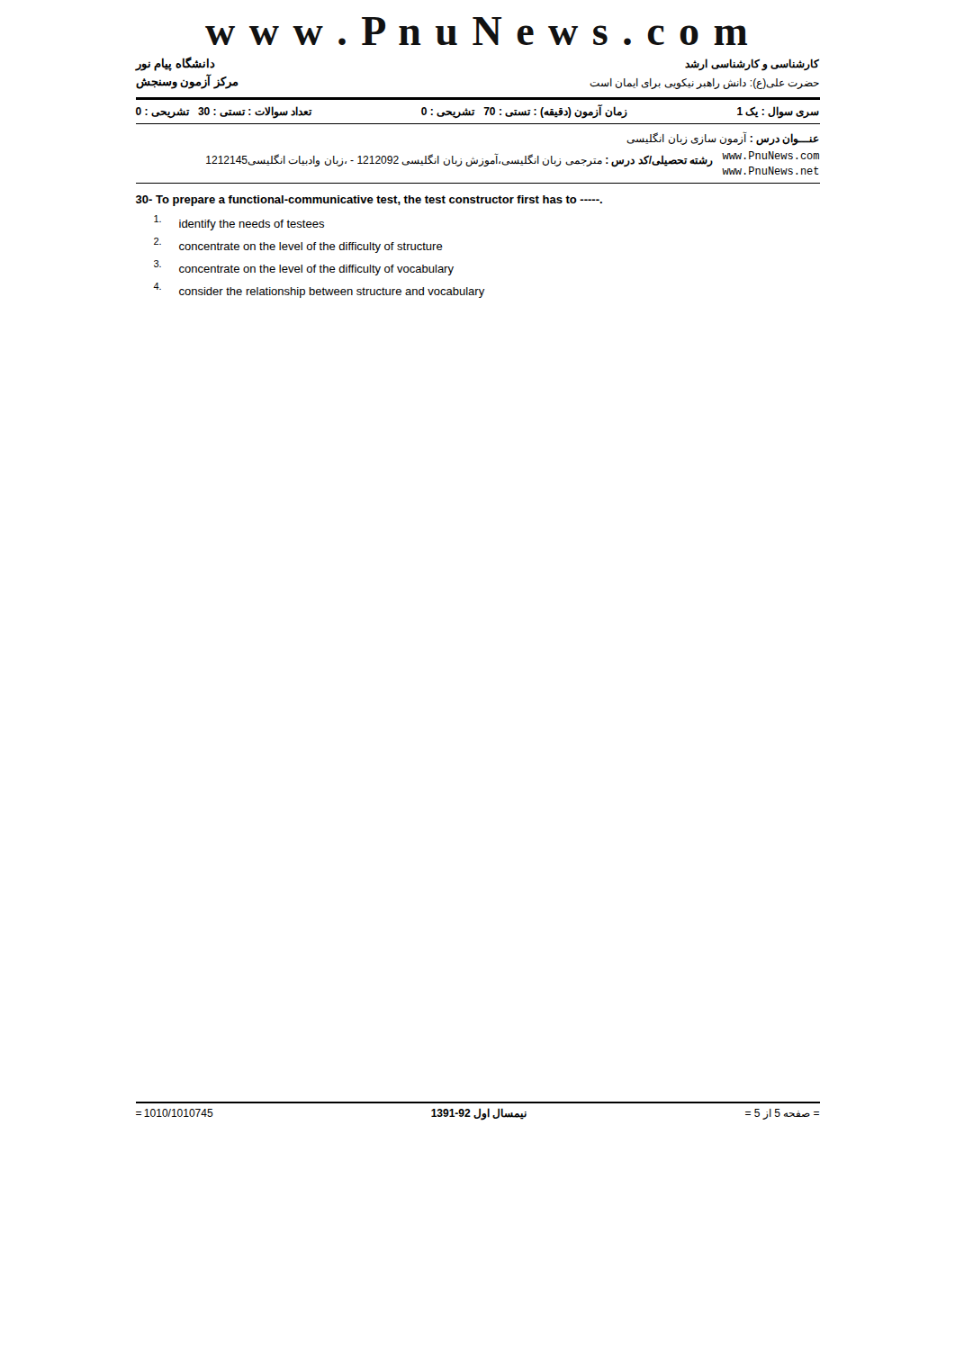w w w . P n u N e w s . c o m
کارشناسی و کارشناسی ارشد
حضرت علی(ع): دانش راهبر نیکویی برای ایمان است
دانشگاه پیام نور
مرکز آزمون وسنجش
سری سوال : یک 1
زمان آزمون (دقیقه) : تستی : 70 تشریحی : 0
تعداد سوالات : تستی : 30 تشریحی : 0
عنـــوان درس : آزمون سازی زبان انگلیسی
www.PnuNews.com
www.PnuNews.net
رشته تحصیلی/کد درس : مترجمی زبان انگلیسی،آموزش زبان انگلیسی 1212092 - ،زبان وادبیات انگلیسی1212145
30- To prepare a functional-communicative test, the test constructor first has to -----.
1. identify the needs of testees
2. concentrate on the level of the difficulty of structure
3. concentrate on the level of the difficulty of vocabulary
4. consider the relationship between structure and vocabulary
= صفحه 5 از 5 =
نیمسال اول 92-1391
1010/1010745 =